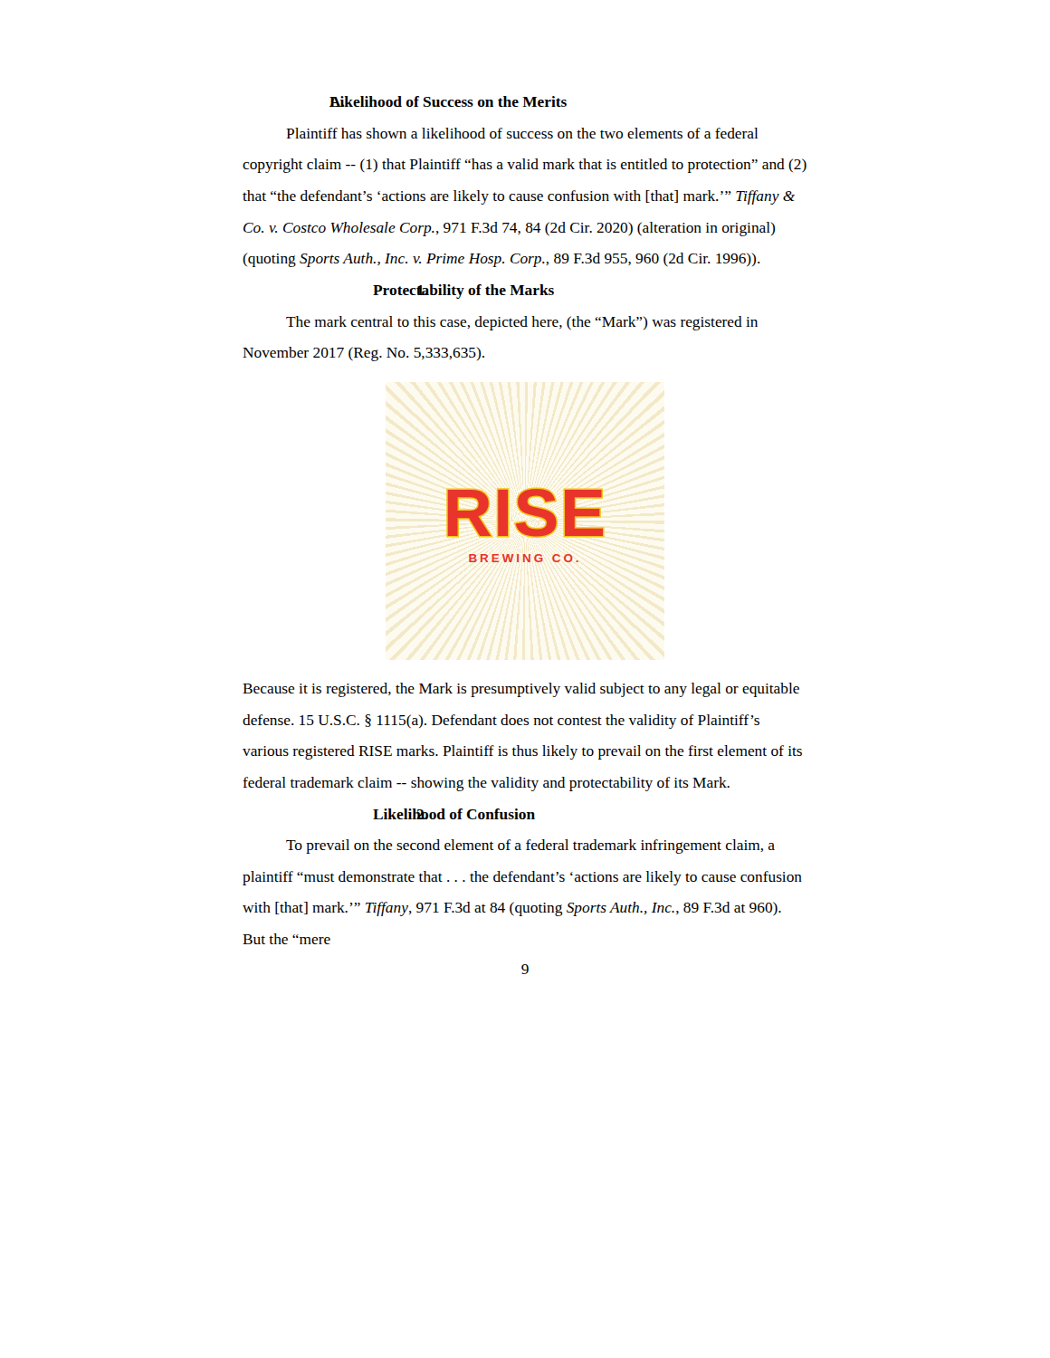A. Likelihood of Success on the Merits
Plaintiff has shown a likelihood of success on the two elements of a federal copyright claim -- (1) that Plaintiff “has a valid mark that is entitled to protection” and (2) that “the defendant’s ‘actions are likely to cause confusion with [that] mark.’” Tiffany & Co. v. Costco Wholesale Corp., 971 F.3d 74, 84 (2d Cir. 2020) (alteration in original) (quoting Sports Auth., Inc. v. Prime Hosp. Corp., 89 F.3d 955, 960 (2d Cir. 1996)).
1. Protectability of the Marks
The mark central to this case, depicted here, (the “Mark”) was registered in November 2017 (Reg. No. 5,333,635).
RISE
BREWING CO.
Because it is registered, the Mark is presumptively valid subject to any legal or equitable defense. 15 U.S.C. § 1115(a). Defendant does not contest the validity of Plaintiff’s various registered RISE marks. Plaintiff is thus likely to prevail on the first element of its federal trademark claim -- showing the validity and protectability of its Mark.
2. Likelihood of Confusion
To prevail on the second element of a federal trademark infringement claim, a plaintiff “must demonstrate that . . . the defendant’s ‘actions are likely to cause confusion with [that] mark.’” Tiffany, 971 F.3d at 84 (quoting Sports Auth., Inc., 89 F.3d at 960). But the “mere
9